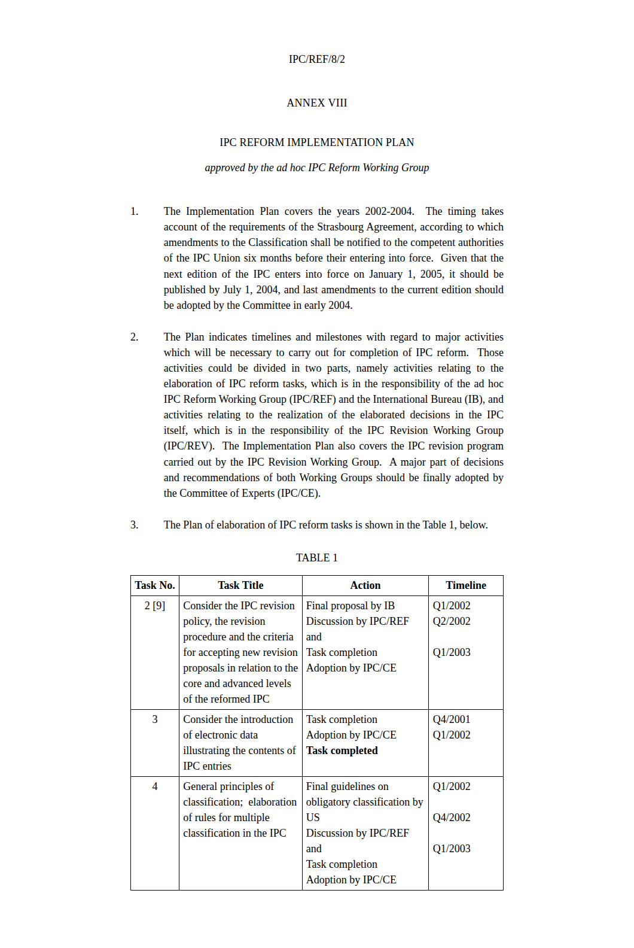IPC/REF/8/2
ANNEX VIII
IPC REFORM IMPLEMENTATION PLAN
approved by the ad hoc IPC Reform Working Group
1. The Implementation Plan covers the years 2002-2004. The timing takes account of the requirements of the Strasbourg Agreement, according to which amendments to the Classification shall be notified to the competent authorities of the IPC Union six months before their entering into force. Given that the next edition of the IPC enters into force on January 1, 2005, it should be published by July 1, 2004, and last amendments to the current edition should be adopted by the Committee in early 2004.
2. The Plan indicates timelines and milestones with regard to major activities which will be necessary to carry out for completion of IPC reform. Those activities could be divided in two parts, namely activities relating to the elaboration of IPC reform tasks, which is in the responsibility of the ad hoc IPC Reform Working Group (IPC/REF) and the International Bureau (IB), and activities relating to the realization of the elaborated decisions in the IPC itself, which is in the responsibility of the IPC Revision Working Group (IPC/REV). The Implementation Plan also covers the IPC revision program carried out by the IPC Revision Working Group. A major part of decisions and recommendations of both Working Groups should be finally adopted by the Committee of Experts (IPC/CE).
3. The Plan of elaboration of IPC reform tasks is shown in the Table 1, below.
TABLE 1
| Task No. | Task Title | Action | Timeline |
| --- | --- | --- | --- |
| 2 [9] | Consider the IPC revision policy, the revision procedure and the criteria for accepting new revision proposals in relation to the core and advanced levels of the reformed IPC | Final proposal by IB Discussion by IPC/REF and Task completion Adoption by IPC/CE | Q1/2002 Q2/2002 Q1/2003 |
| 3 | Consider the introduction of electronic data illustrating the contents of IPC entries | Task completion Adoption by IPC/CE Task completed | Q4/2001 Q1/2002 |
| 4 | General principles of classification; elaboration of rules for multiple classification in the IPC | Final guidelines on obligatory classification by US Discussion by IPC/REF and Task completion Adoption by IPC/CE | Q1/2002 Q4/2002 Q1/2003 |